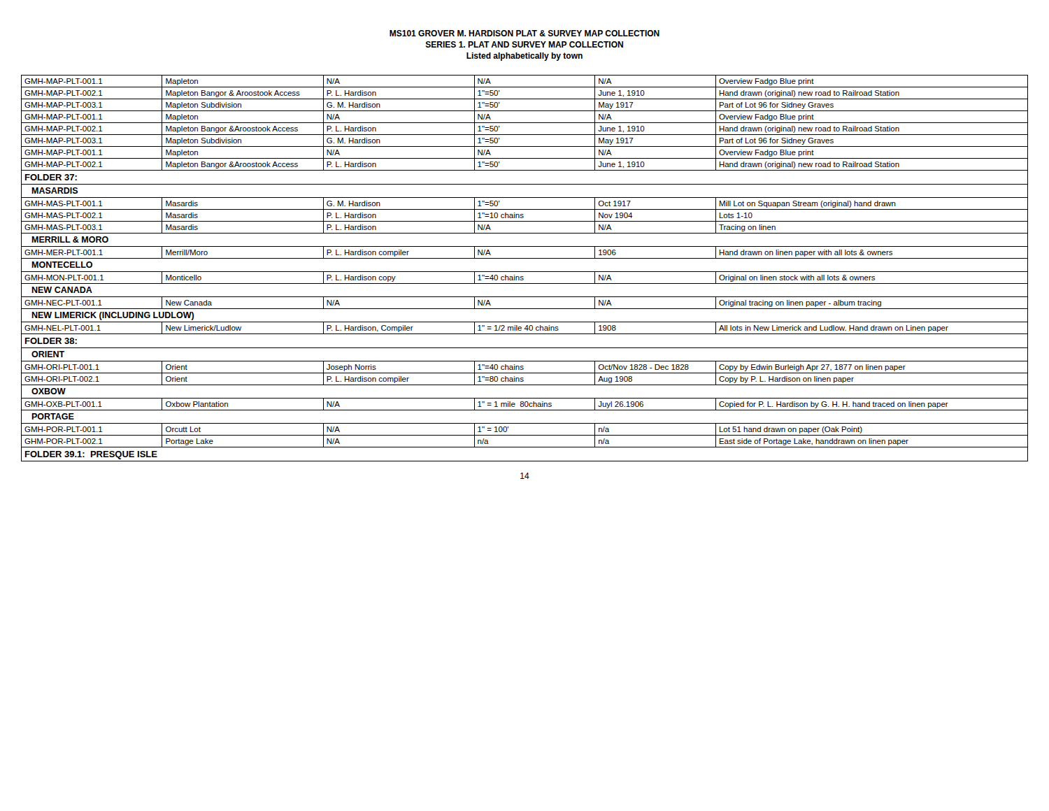MS101 GROVER M. HARDISON PLAT & SURVEY MAP COLLECTION
SERIES 1. PLAT AND SURVEY MAP COLLECTION
Listed alphabetically by town
| GMH-MAP-PLT-001.1 | Mapleton | N/A | N/A | N/A | Overview Fadgo Blue print |
| GMH-MAP-PLT-002.1 | Mapleton Bangor & Aroostook Access | P. L. Hardison | 1"=50' | June 1, 1910 | Hand drawn (original) new road to Railroad Station |
| GMH-MAP-PLT-003.1 | Mapleton Subdivision | G. M. Hardison | 1"=50' | May 1917 | Part of Lot 96 for Sidney Graves |
| GMH-MAP-PLT-001.1 | Mapleton | N/A | N/A | N/A | Overview Fadgo Blue print |
| GMH-MAP-PLT-002.1 | Mapleton Bangor &Aroostook Access | P. L. Hardison | 1"=50' | June 1, 1910 | Hand drawn (original) new road to Railroad Station |
| GMH-MAP-PLT-003.1 | Mapleton Subdivision | G. M. Hardison | 1"=50' | May 1917 | Part of Lot 96 for Sidney Graves |
| GMH-MAP-PLT-001.1 | Mapleton | N/A | N/A | N/A | Overview Fadgo Blue print |
| GMH-MAP-PLT-002.1 | Mapleton Bangor &Aroostook Access | P. L. Hardison | 1"=50' | June 1, 1910 | Hand drawn (original) new road to Railroad Station |
| FOLDER 37: |
| MASARDIS |
| GMH-MAS-PLT-001.1 | Masardis | G. M. Hardison | 1"=50' | Oct 1917 | Mill Lot on Squapan Stream (original) hand drawn |
| GMH-MAS-PLT-002.1 | Masardis | P. L. Hardison | 1"=10 chains | Nov 1904 | Lots 1-10 |
| GMH-MAS-PLT-003.1 | Masardis | P. L. Hardison | N/A | N/A | Tracing on linen |
| MERRILL & MORO |
| GMH-MER-PLT-001.1 | Merrill/Moro | P. L. Hardison compiler | N/A | 1906 | Hand drawn on linen paper with all lots & owners |
| MONTECELLO |
| GMH-MON-PLT-001.1 | Monticello | P. L. Hardison copy | 1"=40 chains | N/A | Original on linen stock with all lots & owners |
| NEW CANADA |
| GMH-NEC-PLT-001.1 | New Canada | N/A | N/A | N/A | Original tracing on linen paper - album tracing |
| NEW LIMERICK (INCLUDING LUDLOW) |
| GMH-NEL-PLT-001.1 | New Limerick/Ludlow | P. L. Hardison, Compiler | 1" = 1/2 mile 40 chains | 1908 | All lots in New Limerick and Ludlow. Hand drawn on Linen paper |
| FOLDER 38: |
| ORIENT |
| GMH-ORI-PLT-001.1 | Orient | Joseph Norris | 1"=40 chains | Oct/Nov 1828 - Dec 1828 | Copy by Edwin Burleigh Apr 27, 1877 on linen paper |
| GMH-ORI-PLT-002.1 | Orient | P. L. Hardison compiler | 1"=80 chains | Aug 1908 | Copy by P. L. Hardison on linen paper |
| OXBOW |
| GMH-OXB-PLT-001.1 | Oxbow Plantation | N/A | 1" = 1 mile 80chains | Juyl 26.1906 | Copied for P. L. Hardison by G. H. H. hand traced on linen paper |
| PORTAGE |
| GMH-POR-PLT-001.1 | Orcutt Lot | N/A | 1" = 100' | n/a | Lot 51 hand drawn on paper (Oak Point) |
| GHM-POR-PLT-002.1 | Portage Lake | N/A | n/a | n/a | East side of Portage Lake, handdrawn on linen paper |
| FOLDER 39.1: PRESQUE ISLE |
14